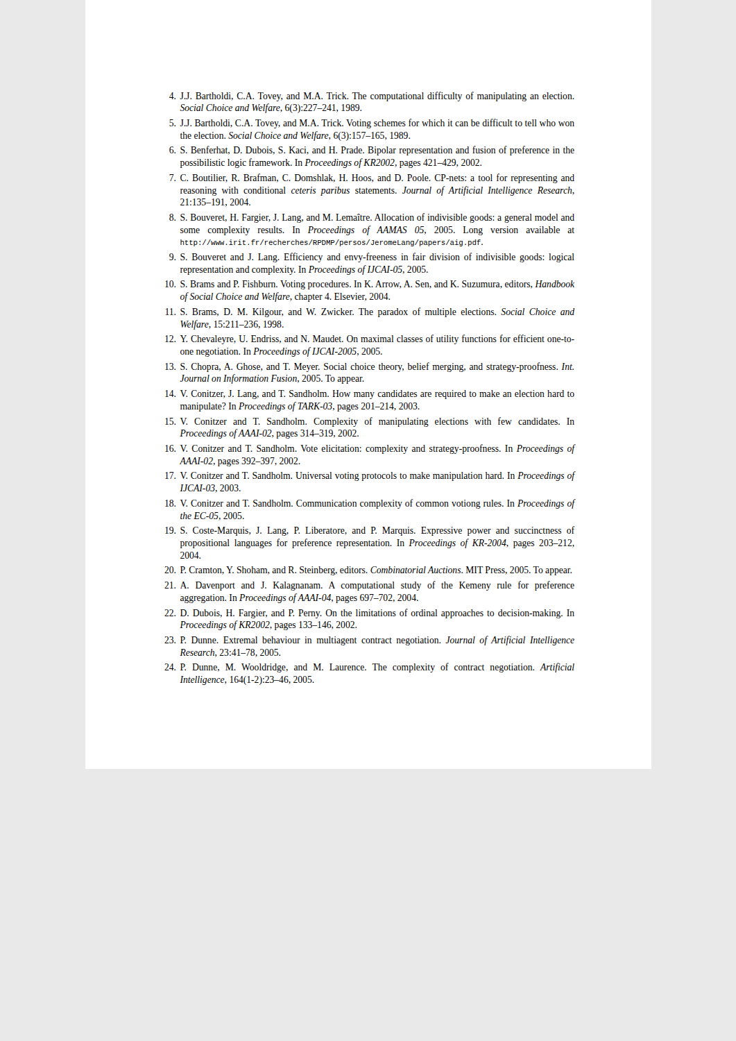4. J.J. Bartholdi, C.A. Tovey, and M.A. Trick. The computational difficulty of manipulating an election. Social Choice and Welfare, 6(3):227–241, 1989.
5. J.J. Bartholdi, C.A. Tovey, and M.A. Trick. Voting schemes for which it can be difficult to tell who won the election. Social Choice and Welfare, 6(3):157–165, 1989.
6. S. Benferhat, D. Dubois, S. Kaci, and H. Prade. Bipolar representation and fusion of preference in the possibilistic logic framework. In Proceedings of KR2002, pages 421–429, 2002.
7. C. Boutilier, R. Brafman, C. Domshlak, H. Hoos, and D. Poole. CP-nets: a tool for representing and reasoning with conditional ceteris paribus statements. Journal of Artificial Intelligence Research, 21:135–191, 2004.
8. S. Bouveret, H. Fargier, J. Lang, and M. Lemaître. Allocation of indivisible goods: a general model and some complexity results. In Proceedings of AAMAS 05, 2005. Long version available at http://www.irit.fr/recherches/RPDMP/persos/JeromeLang/papers/aig.pdf.
9. S. Bouveret and J. Lang. Efficiency and envy-freeness in fair division of indivisible goods: logical representation and complexity. In Proceedings of IJCAI-05, 2005.
10. S. Brams and P. Fishburn. Voting procedures. In K. Arrow, A. Sen, and K. Suzumura, editors, Handbook of Social Choice and Welfare, chapter 4. Elsevier, 2004.
11. S. Brams, D. M. Kilgour, and W. Zwicker. The paradox of multiple elections. Social Choice and Welfare, 15:211–236, 1998.
12. Y. Chevaleyre, U. Endriss, and N. Maudet. On maximal classes of utility functions for efficient one-to-one negotiation. In Proceedings of IJCAI-2005, 2005.
13. S. Chopra, A. Ghose, and T. Meyer. Social choice theory, belief merging, and strategy-proofness. Int. Journal on Information Fusion, 2005. To appear.
14. V. Conitzer, J. Lang, and T. Sandholm. How many candidates are required to make an election hard to manipulate? In Proceedings of TARK-03, pages 201–214, 2003.
15. V. Conitzer and T. Sandholm. Complexity of manipulating elections with few candidates. In Proceedings of AAAI-02, pages 314–319, 2002.
16. V. Conitzer and T. Sandholm. Vote elicitation: complexity and strategy-proofness. In Proceedings of AAAI-02, pages 392–397, 2002.
17. V. Conitzer and T. Sandholm. Universal voting protocols to make manipulation hard. In Proceedings of IJCAI-03, 2003.
18. V. Conitzer and T. Sandholm. Communication complexity of common votiong rules. In Proceedings of the EC-05, 2005.
19. S. Coste-Marquis, J. Lang, P. Liberatore, and P. Marquis. Expressive power and succinctness of propositional languages for preference representation. In Proceedings of KR-2004, pages 203–212, 2004.
20. P. Cramton, Y. Shoham, and R. Steinberg, editors. Combinatorial Auctions. MIT Press, 2005. To appear.
21. A. Davenport and J. Kalagnanam. A computational study of the Kemeny rule for preference aggregation. In Proceedings of AAAI-04, pages 697–702, 2004.
22. D. Dubois, H. Fargier, and P. Perny. On the limitations of ordinal approaches to decision-making. In Proceedings of KR2002, pages 133–146, 2002.
23. P. Dunne. Extremal behaviour in multiagent contract negotiation. Journal of Artificial Intelligence Research, 23:41–78, 2005.
24. P. Dunne, M. Wooldridge, and M. Laurence. The complexity of contract negotiation. Artificial Intelligence, 164(1-2):23–46, 2005.